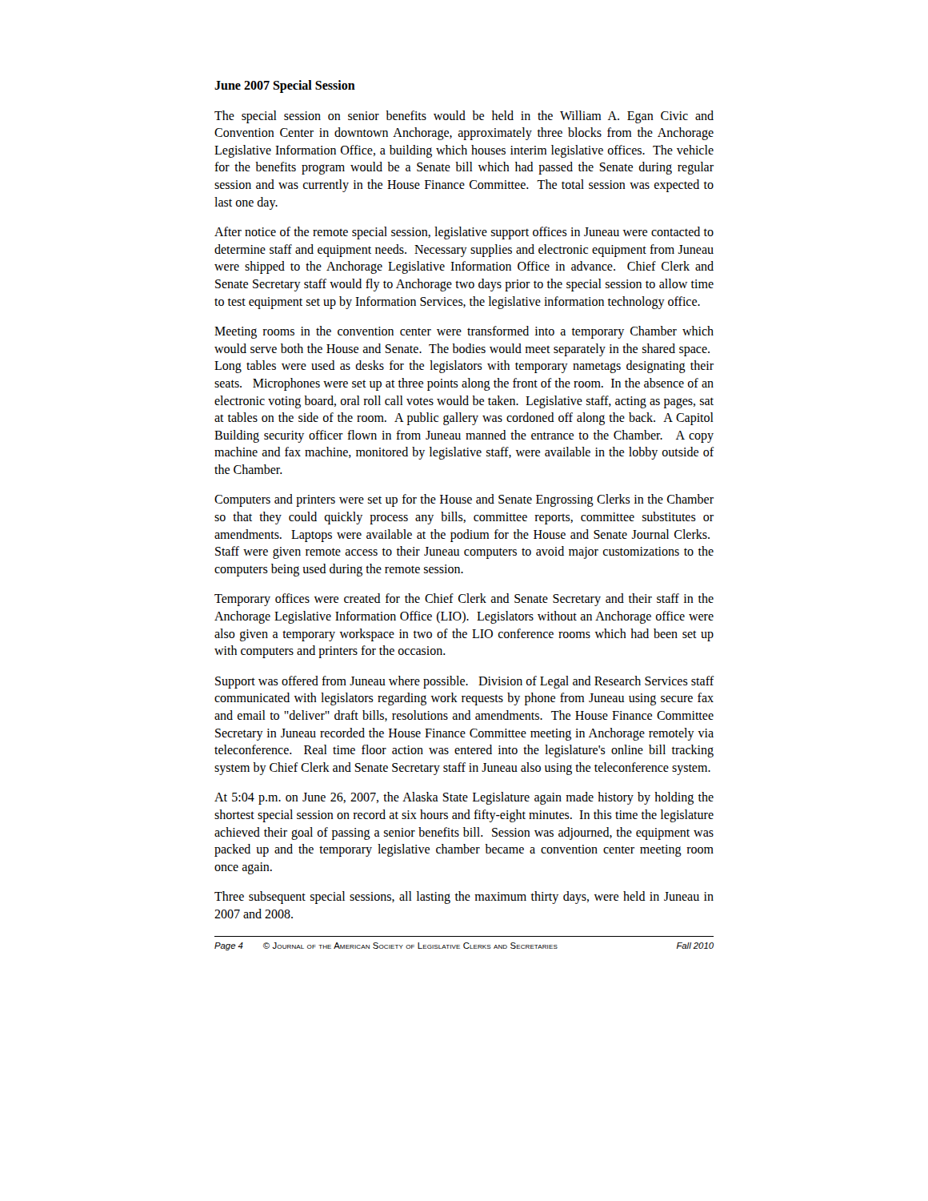June 2007 Special Session
The special session on senior benefits would be held in the William A. Egan Civic and Convention Center in downtown Anchorage, approximately three blocks from the Anchorage Legislative Information Office, a building which houses interim legislative offices. The vehicle for the benefits program would be a Senate bill which had passed the Senate during regular session and was currently in the House Finance Committee. The total session was expected to last one day.
After notice of the remote special session, legislative support offices in Juneau were contacted to determine staff and equipment needs. Necessary supplies and electronic equipment from Juneau were shipped to the Anchorage Legislative Information Office in advance. Chief Clerk and Senate Secretary staff would fly to Anchorage two days prior to the special session to allow time to test equipment set up by Information Services, the legislative information technology office.
Meeting rooms in the convention center were transformed into a temporary Chamber which would serve both the House and Senate. The bodies would meet separately in the shared space. Long tables were used as desks for the legislators with temporary nametags designating their seats. Microphones were set up at three points along the front of the room. In the absence of an electronic voting board, oral roll call votes would be taken. Legislative staff, acting as pages, sat at tables on the side of the room. A public gallery was cordoned off along the back. A Capitol Building security officer flown in from Juneau manned the entrance to the Chamber. A copy machine and fax machine, monitored by legislative staff, were available in the lobby outside of the Chamber.
Computers and printers were set up for the House and Senate Engrossing Clerks in the Chamber so that they could quickly process any bills, committee reports, committee substitutes or amendments. Laptops were available at the podium for the House and Senate Journal Clerks. Staff were given remote access to their Juneau computers to avoid major customizations to the computers being used during the remote session.
Temporary offices were created for the Chief Clerk and Senate Secretary and their staff in the Anchorage Legislative Information Office (LIO). Legislators without an Anchorage office were also given a temporary workspace in two of the LIO conference rooms which had been set up with computers and printers for the occasion.
Support was offered from Juneau where possible. Division of Legal and Research Services staff communicated with legislators regarding work requests by phone from Juneau using secure fax and email to "deliver" draft bills, resolutions and amendments. The House Finance Committee Secretary in Juneau recorded the House Finance Committee meeting in Anchorage remotely via teleconference. Real time floor action was entered into the legislature's online bill tracking system by Chief Clerk and Senate Secretary staff in Juneau also using the teleconference system.
At 5:04 p.m. on June 26, 2007, the Alaska State Legislature again made history by holding the shortest special session on record at six hours and fifty-eight minutes. In this time the legislature achieved their goal of passing a senior benefits bill. Session was adjourned, the equipment was packed up and the temporary legislative chamber became a convention center meeting room once again.
Three subsequent special sessions, all lasting the maximum thirty days, were held in Juneau in 2007 and 2008.
Page 4 © Journal of the American Society of Legislative Clerks and Secretaries Fall 2010